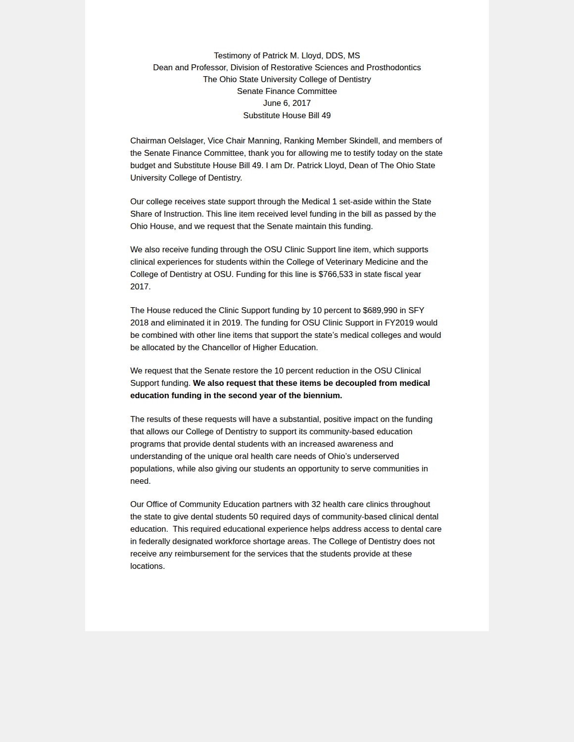Testimony of Patrick M. Lloyd, DDS, MS
Dean and Professor, Division of Restorative Sciences and Prosthodontics
The Ohio State University College of Dentistry
Senate Finance Committee
June 6, 2017
Substitute House Bill 49
Chairman Oelslager, Vice Chair Manning, Ranking Member Skindell, and members of the Senate Finance Committee, thank you for allowing me to testify today on the state budget and Substitute House Bill 49. I am Dr. Patrick Lloyd, Dean of The Ohio State University College of Dentistry.
Our college receives state support through the Medical 1 set-aside within the State Share of Instruction. This line item received level funding in the bill as passed by the Ohio House, and we request that the Senate maintain this funding.
We also receive funding through the OSU Clinic Support line item, which supports clinical experiences for students within the College of Veterinary Medicine and the College of Dentistry at OSU. Funding for this line is $766,533 in state fiscal year 2017.
The House reduced the Clinic Support funding by 10 percent to $689,990 in SFY 2018 and eliminated it in 2019. The funding for OSU Clinic Support in FY2019 would be combined with other line items that support the state’s medical colleges and would be allocated by the Chancellor of Higher Education.
We request that the Senate restore the 10 percent reduction in the OSU Clinical Support funding. We also request that these items be decoupled from medical education funding in the second year of the biennium.
The results of these requests will have a substantial, positive impact on the funding that allows our College of Dentistry to support its community-based education programs that provide dental students with an increased awareness and understanding of the unique oral health care needs of Ohio’s underserved populations, while also giving our students an opportunity to serve communities in need.
Our Office of Community Education partners with 32 health care clinics throughout the state to give dental students 50 required days of community-based clinical dental education. This required educational experience helps address access to dental care in federally designated workforce shortage areas. The College of Dentistry does not receive any reimbursement for the services that the students provide at these locations.